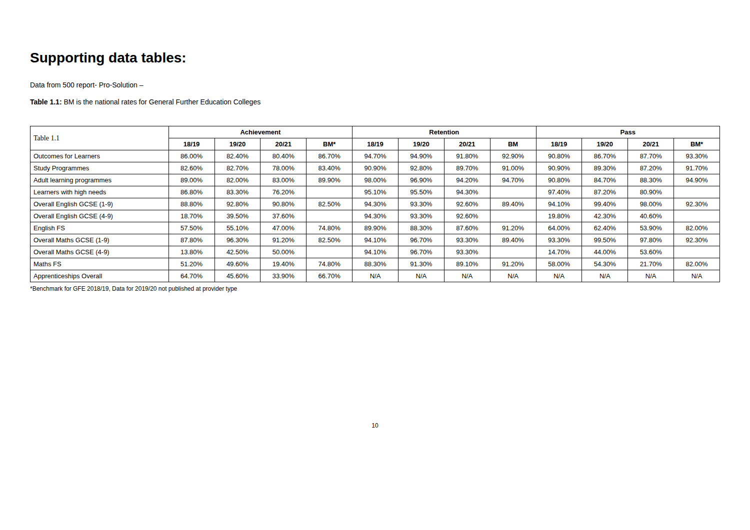Supporting data tables:
Data from 500 report- Pro-Solution –
Table 1.1: BM is the national rates for General Further Education Colleges
| Table 1.1 | Achievement | Retention | Pass |
| --- | --- | --- | --- |
| 18/19 | 19/20 | 20/21 | BM* | 18/19 | 19/20 | 20/21 | BM | 18/19 | 19/20 | 20/21 | BM* |
| Outcomes for Learners | 86.00% | 82.40% | 80.40% | 86.70% | 94.70% | 94.90% | 91.80% | 92.90% | 90.80% | 86.70% | 87.70% | 93.30% |
| Study Programmes | 82.60% | 82.70% | 78.00% | 83.40% | 90.90% | 92.80% | 89.70% | 91.00% | 90.90% | 89.30% | 87.20% | 91.70% |
| Adult learning programmes | 89.00% | 82.00% | 83.00% | 89.90% | 98.00% | 96.90% | 94.20% | 94.70% | 90.80% | 84.70% | 88.30% | 94.90% |
| Learners with high needs | 86.80% | 83.30% | 76.20% | | 95.10% | 95.50% | 94.30% | | 97.40% | 87.20% | 80.90% | |
| Overall English GCSE (1-9) | 88.80% | 92.80% | 90.80% | 82.50% | 94.30% | 93.30% | 92.60% | 89.40% | 94.10% | 99.40% | 98.00% | 92.30% |
| Overall English GCSE (4-9) | 18.70% | 39.50% | 37.60% | | 94.30% | 93.30% | 92.60% | | 19.80% | 42.30% | 40.60% | |
| English FS | 57.50% | 55.10% | 47.00% | 74.80% | 89.90% | 88.30% | 87.60% | 91.20% | 64.00% | 62.40% | 53.90% | 82.00% |
| Overall Maths GCSE (1-9) | 87.80% | 96.30% | 91.20% | 82.50% | 94.10% | 96.70% | 93.30% | 89.40% | 93.30% | 99.50% | 97.80% | 92.30% |
| Overall Maths GCSE (4-9) | 13.80% | 42.50% | 50.00% | | 94.10% | 96.70% | 93.30% | | 14.70% | 44.00% | 53.60% | |
| Maths FS | 51.20% | 49.60% | 19.40% | 74.80% | 88.30% | 91.30% | 89.10% | 91.20% | 58.00% | 54.30% | 21.70% | 82.00% |
| Apprenticeships Overall | 64.70% | 45.60% | 33.90% | 66.70% | N/A | N/A | N/A | N/A | N/A | N/A | N/A | N/A |
*Benchmark for GFE 2018/19, Data for 2019/20 not published at provider type
10